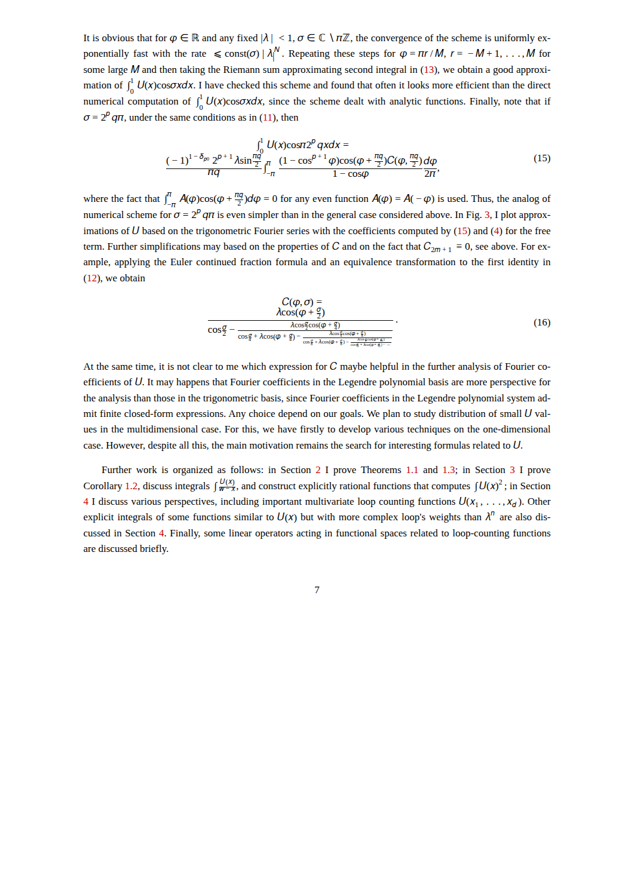It is obvious that for φ∈ℝ and any fixed |λ|<1, σ∈ℂ∖πℤ, the convergence of the scheme is uniformly exponentially fast with the rate ⩽const(σ)|λ|N. Repeating these steps for φ=πr/M, r=−M+1,...,M for some large M and then taking the Riemann sum approximating second integral in (13), we obtain a good approximation of ∫01U(x)cos⁡σxdx. I have checked this scheme and found that often it looks more efficient than the direct numerical computation of ∫01U(x)cos⁡σxdx, since the scheme dealt with analytic functions. Finally, note that if σ=2pqπ, under the same conditions as in (11), then
∫01 U(x) cos⁡π2pqxdx = (−1)1−δp0 2p+1 λ sin⁡ πq2 πq ∫−ππ (1−cosp+1⁡φ) cos⁡(φ+πq2) C(φ,πq2) 1−cos⁡φ dφ2π ,
(15)
where the fact that ∫−ππA(φ)cos⁡(φ+πq2)dφ=0 for any even function A(φ)=A(−φ) is used. Thus, the analog of numerical scheme for σ=2pqπ is even simpler than in the general case considered above. In Fig. 3, I plot approximations of U based on the trigonometric Fourier series with the coefficients computed by (15) and (4) for the free term. Further simplifications may based on the properties of C and on the fact that C2m+1≡0, see above. For example, applying the Euler continued fraction formula and an equivalence transformation to the first identity in (12), we obtain
C(φ,σ)= λcos⁡(φ+σ2) cos⁡σ2 − λcos⁡σ2cos⁡(φ+σ4) cos⁡σ4 +λcos⁡(φ+σ4) − λcos⁡σ4cos⁡(φ+σ8) cos⁡σ8 +λcos⁡(φ+σ8) − λcos⁡σ8cos⁡(φ+σ16) cos⁡σ16+λcos⁡(φ+σ16)−⋯ .
(16)
At the same time, it is not clear to me which expression for C maybe helpful in the further analysis of Fourier coefficients of U. It may happens that Fourier coefficients in the Legendre polynomial basis are more perspective for the analysis than those in the trigonometric basis, since Fourier coefficients in the Legendre polynomial system admit finite closed-form expressions. Any choice depend on our goals. We plan to study distribution of small U values in the multidimensional case. For this, we have firstly to develop various techniques on the one-dimensional case. However, despite all this, the main motivation remains the search for interesting formulas related to U.
Further work is organized as follows: in Section 2 I prove Theorems 1.1 and 1.3; in Section 3 I prove Corollary 1.2, discuss integrals ∫U(x)w−x, and construct explicitly rational functions that computes ∫U(x)2; in Section 4 I discuss various perspectives, including important multivariate loop counting functions U(x1,...,xd). Other explicit integrals of some functions similar to U(x) but with more complex loop's weights than λn are also discussed in Section 4. Finally, some linear operators acting in functional spaces related to loop-counting functions are discussed briefly.
7